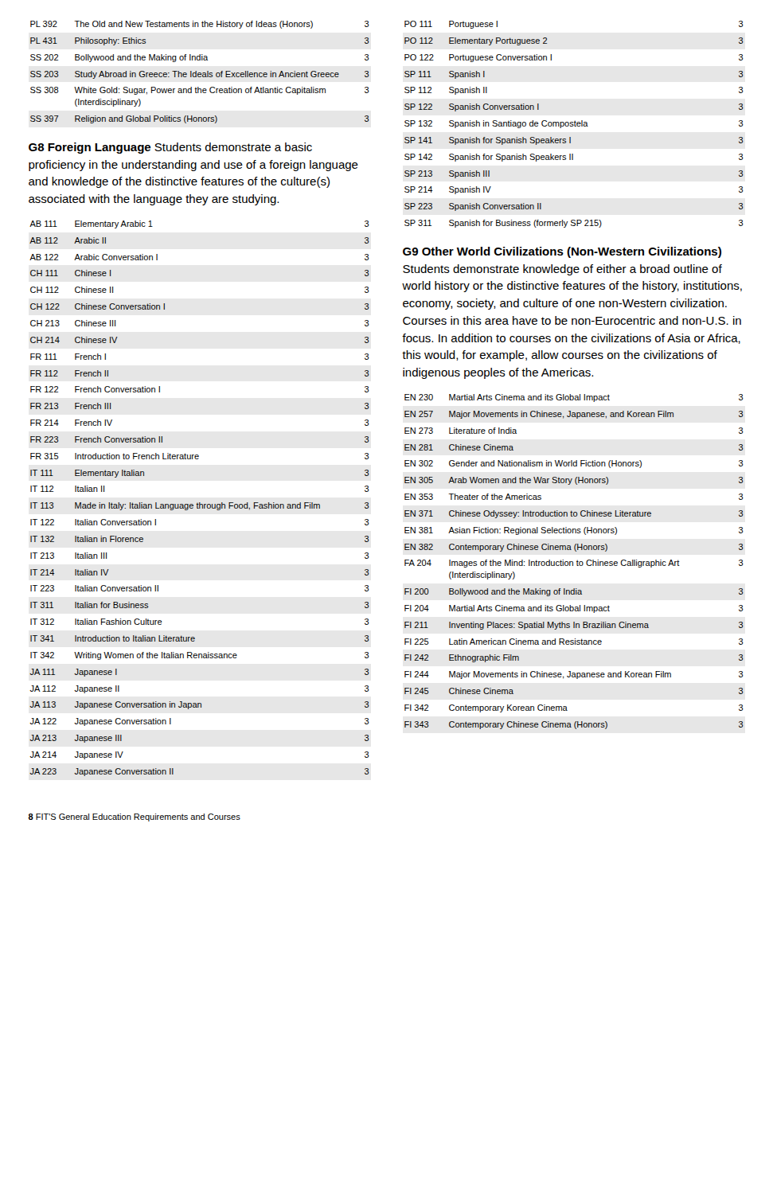| PL 392 | The Old and New Testaments in the History of Ideas (Honors) | 3 |
| PL 431 | Philosophy: Ethics | 3 |
| SS 202 | Bollywood and the Making of India | 3 |
| SS 203 | Study Abroad in Greece: The Ideals of Excellence in Ancient Greece | 3 |
| SS 308 | White Gold: Sugar, Power and the Creation of Atlantic Capitalism (Interdisciplinary) | 3 |
| SS 397 | Religion and Global Politics (Honors) | 3 |
G8 Foreign Language Students demonstrate a basic proficiency in the understanding and use of a foreign language and knowledge of the distinctive features of the culture(s) associated with the language they are studying.
| AB 111 | Elementary Arabic 1 | 3 |
| AB 112 | Arabic II | 3 |
| AB 122 | Arabic Conversation I | 3 |
| CH 111 | Chinese I | 3 |
| CH 112 | Chinese II | 3 |
| CH 122 | Chinese Conversation I | 3 |
| CH 213 | Chinese III | 3 |
| CH 214 | Chinese IV | 3 |
| FR 111 | French I | 3 |
| FR 112 | French II | 3 |
| FR 122 | French Conversation I | 3 |
| FR 213 | French III | 3 |
| FR 214 | French IV | 3 |
| FR 223 | French Conversation II | 3 |
| FR 315 | Introduction to French Literature | 3 |
| IT 111 | Elementary Italian | 3 |
| IT 112 | Italian II | 3 |
| IT 113 | Made in Italy: Italian Language through Food, Fashion and Film | 3 |
| IT 122 | Italian Conversation I | 3 |
| IT 132 | Italian in Florence | 3 |
| IT 213 | Italian III | 3 |
| IT 214 | Italian IV | 3 |
| IT 223 | Italian Conversation II | 3 |
| IT 311 | Italian for Business | 3 |
| IT 312 | Italian Fashion Culture | 3 |
| IT 341 | Introduction to Italian Literature | 3 |
| IT 342 | Writing Women of the Italian Renaissance | 3 |
| JA 111 | Japanese I | 3 |
| JA 112 | Japanese II | 3 |
| JA 113 | Japanese Conversation in Japan | 3 |
| JA 122 | Japanese Conversation I | 3 |
| JA 213 | Japanese III | 3 |
| JA 214 | Japanese IV | 3 |
| JA 223 | Japanese Conversation II | 3 |
| PO 111 | Portuguese I | 3 |
| PO 112 | Elementary Portuguese 2 | 3 |
| PO 122 | Portuguese Conversation I | 3 |
| SP 111 | Spanish I | 3 |
| SP 112 | Spanish II | 3 |
| SP 122 | Spanish Conversation I | 3 |
| SP 132 | Spanish in Santiago de Compostela | 3 |
| SP 141 | Spanish for Spanish Speakers I | 3 |
| SP 142 | Spanish for Spanish Speakers II | 3 |
| SP 213 | Spanish III | 3 |
| SP 214 | Spanish IV | 3 |
| SP 223 | Spanish Conversation II | 3 |
| SP 311 | Spanish for Business (formerly SP 215) | 3 |
G9 Other World Civilizations (Non-Western Civilizations) Students demonstrate knowledge of either a broad outline of world history or the distinctive features of the history, institutions, economy, society, and culture of one non-Western civilization. Courses in this area have to be non-Eurocentric and non-U.S. in focus. In addition to courses on the civilizations of Asia or Africa, this would, for example, allow courses on the civilizations of indigenous peoples of the Americas.
| EN 230 | Martial Arts Cinema and its Global Impact | 3 |
| EN 257 | Major Movements in Chinese, Japanese, and Korean Film | 3 |
| EN 273 | Literature of India | 3 |
| EN 281 | Chinese Cinema | 3 |
| EN 302 | Gender and Nationalism in World Fiction (Honors) | 3 |
| EN 305 | Arab Women and the War Story (Honors) | 3 |
| EN 353 | Theater of the Americas | 3 |
| EN 371 | Chinese Odyssey: Introduction to Chinese Literature | 3 |
| EN 381 | Asian Fiction: Regional Selections (Honors) | 3 |
| EN 382 | Contemporary Chinese Cinema (Honors) | 3 |
| FA 204 | Images of the Mind: Introduction to Chinese Calligraphic Art (Interdisciplinary) | 3 |
| FI 200 | Bollywood and the Making of India | 3 |
| FI 204 | Martial Arts Cinema and its Global Impact | 3 |
| FI 211 | Inventing Places: Spatial Myths In Brazilian Cinema | 3 |
| FI 225 | Latin American Cinema and Resistance | 3 |
| FI 242 | Ethnographic Film | 3 |
| FI 244 | Major Movements in Chinese, Japanese and Korean Film | 3 |
| FI 245 | Chinese Cinema | 3 |
| FI 342 | Contemporary Korean Cinema | 3 |
| FI 343 | Contemporary Chinese Cinema (Honors) | 3 |
8 FIT'S General Education Requirements and Courses